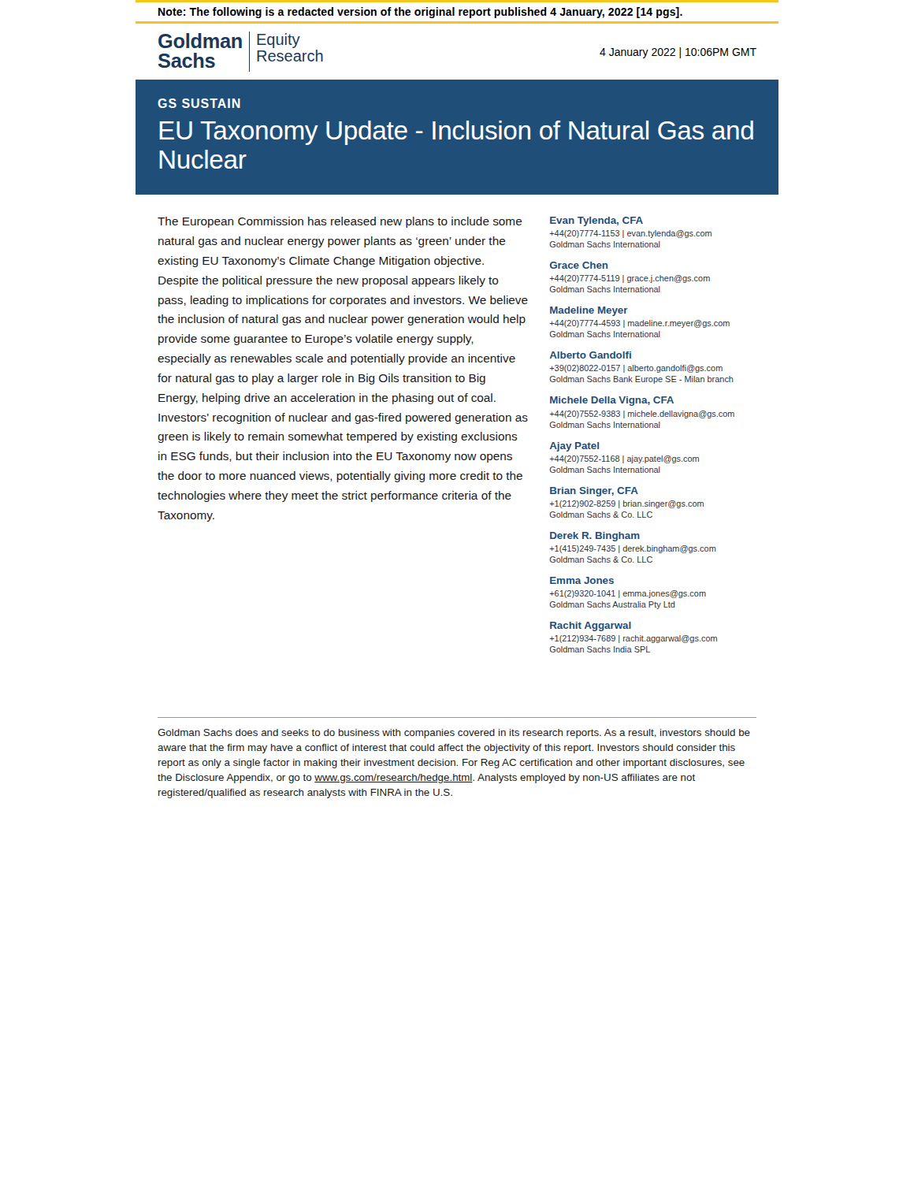Note: The following is a redacted version of the original report published 4 January, 2022 [14 pgs].
Goldman Sachs
Equity Research
4 January 2022 | 10:06PM GMT
GS SUSTAIN
EU Taxonomy Update - Inclusion of Natural Gas and Nuclear
The European Commission has released new plans to include some natural gas and nuclear energy power plants as ‘green’ under the existing EU Taxonomy’s Climate Change Mitigation objective. Despite the political pressure the new proposal appears likely to pass, leading to implications for corporates and investors. We believe the inclusion of natural gas and nuclear power generation would help provide some guarantee to Europe’s volatile energy supply, especially as renewables scale and potentially provide an incentive for natural gas to play a larger role in Big Oils transition to Big Energy, helping drive an acceleration in the phasing out of coal. Investors' recognition of nuclear and gas-fired powered generation as green is likely to remain somewhat tempered by existing exclusions in ESG funds, but their inclusion into the EU Taxonomy now opens the door to more nuanced views, potentially giving more credit to the technologies where they meet the strict performance criteria of the Taxonomy.
Evan Tylenda, CFA +44(20)7774-1153 | evan.tylenda@gs.com Goldman Sachs International
Grace Chen +44(20)7774-5119 | grace.j.chen@gs.com Goldman Sachs International
Madeline Meyer +44(20)7774-4593 | madeline.r.meyer@gs.com Goldman Sachs International
Alberto Gandolfi +39(02)8022-0157 | alberto.gandolfi@gs.com Goldman Sachs Bank Europe SE - Milan branch
Michele Della Vigna, CFA +44(20)7552-9383 | michele.dellavigna@gs.com Goldman Sachs International
Ajay Patel +44(20)7552-1168 | ajay.patel@gs.com Goldman Sachs International
Brian Singer, CFA +1(212)902-8259 | brian.singer@gs.com Goldman Sachs & Co. LLC
Derek R. Bingham +1(415)249-7435 | derek.bingham@gs.com Goldman Sachs & Co. LLC
Emma Jones +61(2)9320-1041 | emma.jones@gs.com Goldman Sachs Australia Pty Ltd
Rachit Aggarwal +1(212)934-7689 | rachit.aggarwal@gs.com Goldman Sachs India SPL
Goldman Sachs does and seeks to do business with companies covered in its research reports. As a result, investors should be aware that the firm may have a conflict of interest that could affect the objectivity of this report. Investors should consider this report as only a single factor in making their investment decision. For Reg AC certification and other important disclosures, see the Disclosure Appendix, or go to www.gs.com/research/hedge.html. Analysts employed by non-US affiliates are not registered/qualified as research analysts with FINRA in the U.S.